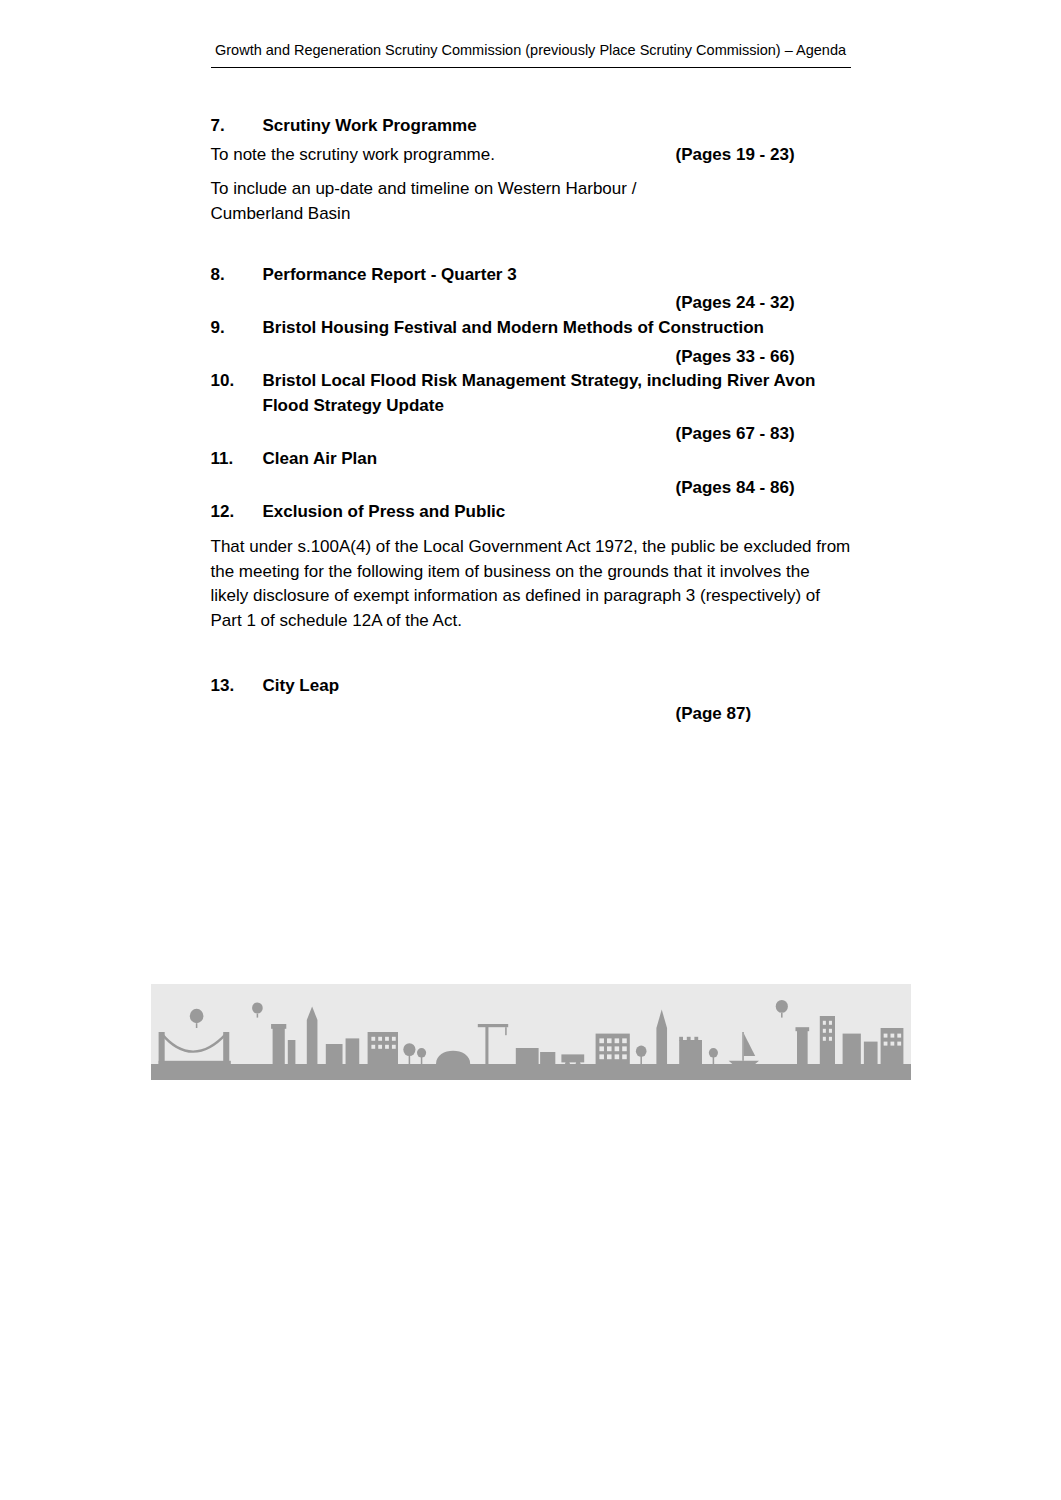Growth and Regeneration Scrutiny Commission (previously Place Scrutiny Commission) – Agenda
7.
Scrutiny Work Programme
To note the scrutiny work programme.
(Pages 19 - 23)
To include an up-date and timeline on Western Harbour / Cumberland Basin
8.
Performance Report - Quarter 3
(Pages 24 - 32)
9.
Bristol Housing Festival and Modern Methods of Construction
(Pages 33 - 66)
10.
Bristol Local Flood Risk Management Strategy, including River Avon Flood Strategy Update
(Pages 67 - 83)
11.
Clean Air Plan
(Pages 84 - 86)
12.
Exclusion of Press and Public
That under s.100A(4) of the Local Government Act 1972, the public be excluded from the meeting for the following item of business on the grounds that it involves the likely disclosure of exempt information as defined in paragraph 3 (respectively) of Part 1 of schedule 12A of the Act.
13.
City Leap
(Page 87)